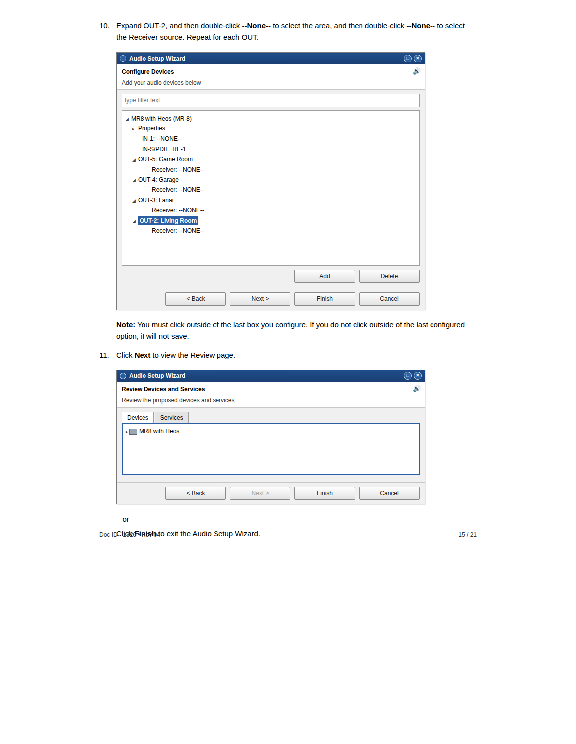10. Expand OUT-2, and then double-click --None-- to select the area, and then double-click --None-- to select the Receiver source. Repeat for each OUT.
Audio Setup Wizard □ ✕
Configure Devices
Add your audio devices below
🔊
type filter text
◢MR8 with Heos (MR-8)
▸Properties
IN-1: --NONE--
IN-S/PDIF: RE-1
◢OUT-5: Game Room
Receiver: --NONE--
◢OUT-4: Garage
Receiver: --NONE--
◢OUT-3: Lanai
Receiver: --NONE--
◢OUT-2: Living Room
Receiver: --NONE--
Add
Delete
< Back
Next >
Finish
Cancel
Note: You must click outside of the last box you configure. If you do not click outside of the last configured option, it will not save.
11. Click Next to view the Review page.
Audio Setup Wizard □ ✕
Review Devices and Services
Review the proposed devices and services
🔊
Devices
Services
▸ MR8 with Heos
< Back
Next >
Finish
Cancel
– or –
Click Finish to exit the Audio Setup Wizard.
Doc ID - 1326 • Rev 04
15 / 21